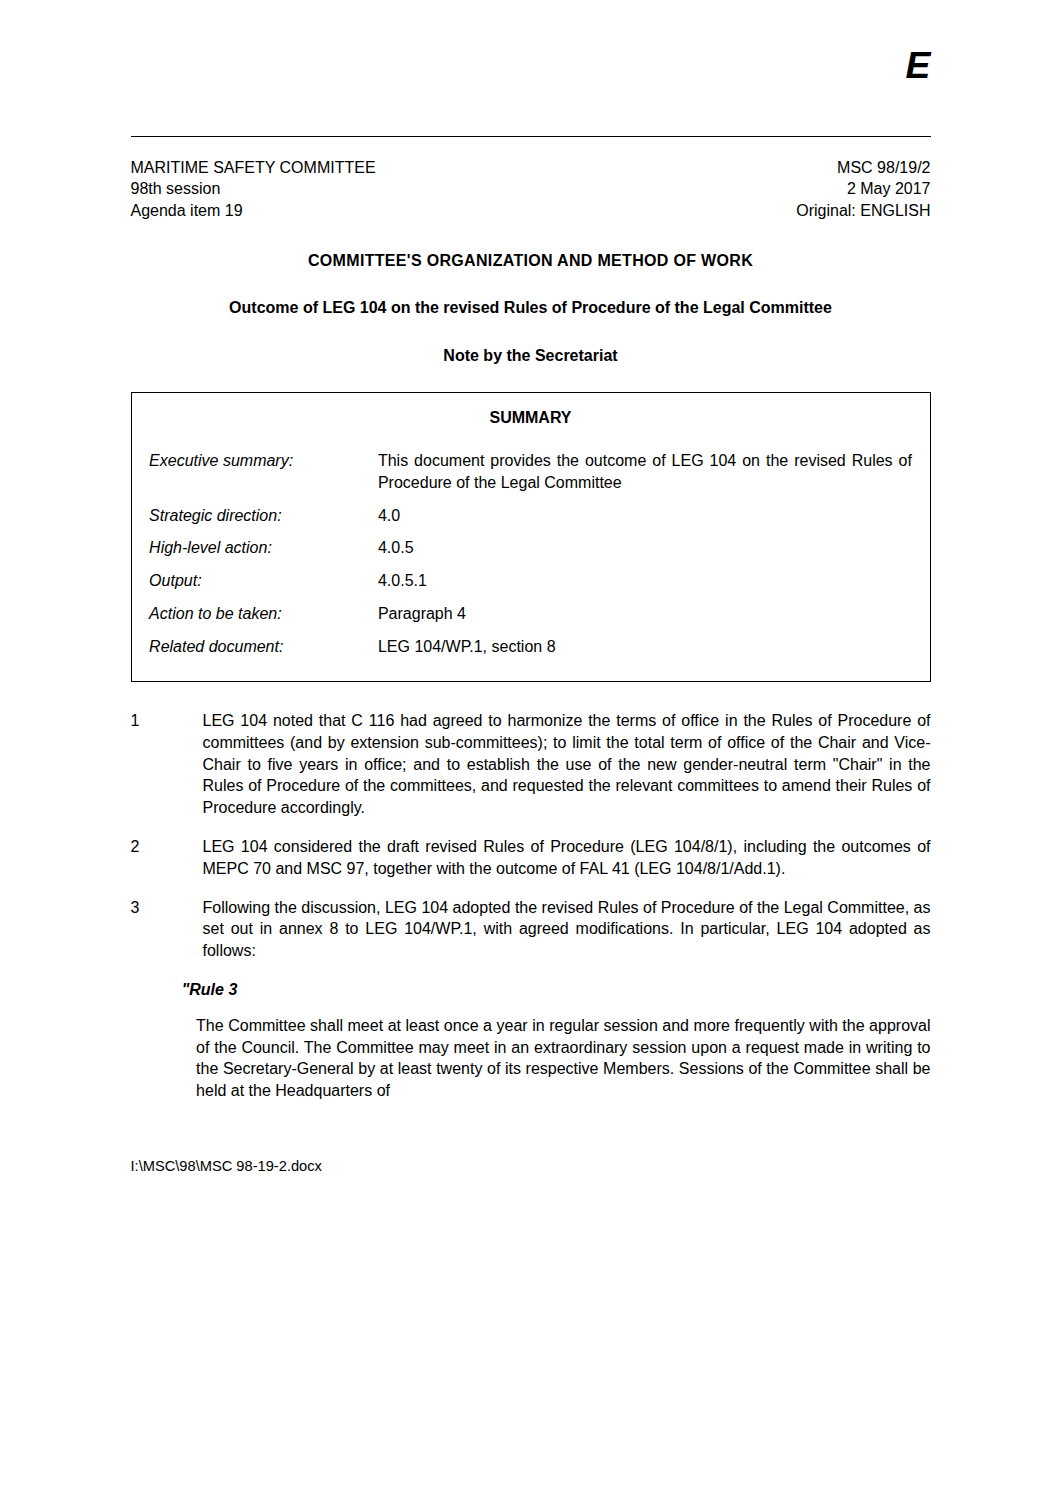E
| MARITIME SAFETY COMMITTEE | MSC 98/19/2 |
| 98th session | 2 May 2017 |
| Agenda item 19 | Original: ENGLISH |
Committee's Organization and Method of Work
Outcome of LEG 104 on the revised Rules of Procedure of the Legal Committee
Note by the Secretariat
SUMMARY
| Executive summary: | This document provides the outcome of LEG 104 on the revised Rules of Procedure of the Legal Committee |
| Strategic direction: | 4.0 |
| High-level action: | 4.0.5 |
| Output: | 4.0.5.1 |
| Action to be taken: | Paragraph 4 |
| Related document: | LEG 104/WP.1, section 8 |
1
LEG 104 noted that C 116 had agreed to harmonize the terms of office in the Rules of Procedure of committees (and by extension sub-committees); to limit the total term of office of the Chair and Vice-Chair to five years in office; and to establish the use of the new gender-neutral term "Chair" in the Rules of Procedure of the committees, and requested the relevant committees to amend their Rules of Procedure accordingly.
2
LEG 104 considered the draft revised Rules of Procedure (LEG 104/8/1), including the outcomes of MEPC 70 and MSC 97, together with the outcome of FAL 41 (LEG 104/8/1/Add.1).
3
Following the discussion, LEG 104 adopted the revised Rules of Procedure of the Legal Committee, as set out in annex 8 to LEG 104/WP.1, with agreed modifications. In particular, LEG 104 adopted as follows:
"Rule 3
The Committee shall meet at least once a year in regular session and more frequently with the approval of the Council. The Committee may meet in an extraordinary session upon a request made in writing to the Secretary-General by at least twenty of its respective Members. Sessions of the Committee shall be held at the Headquarters of
I:\MSC\98\MSC 98-19-2.docx